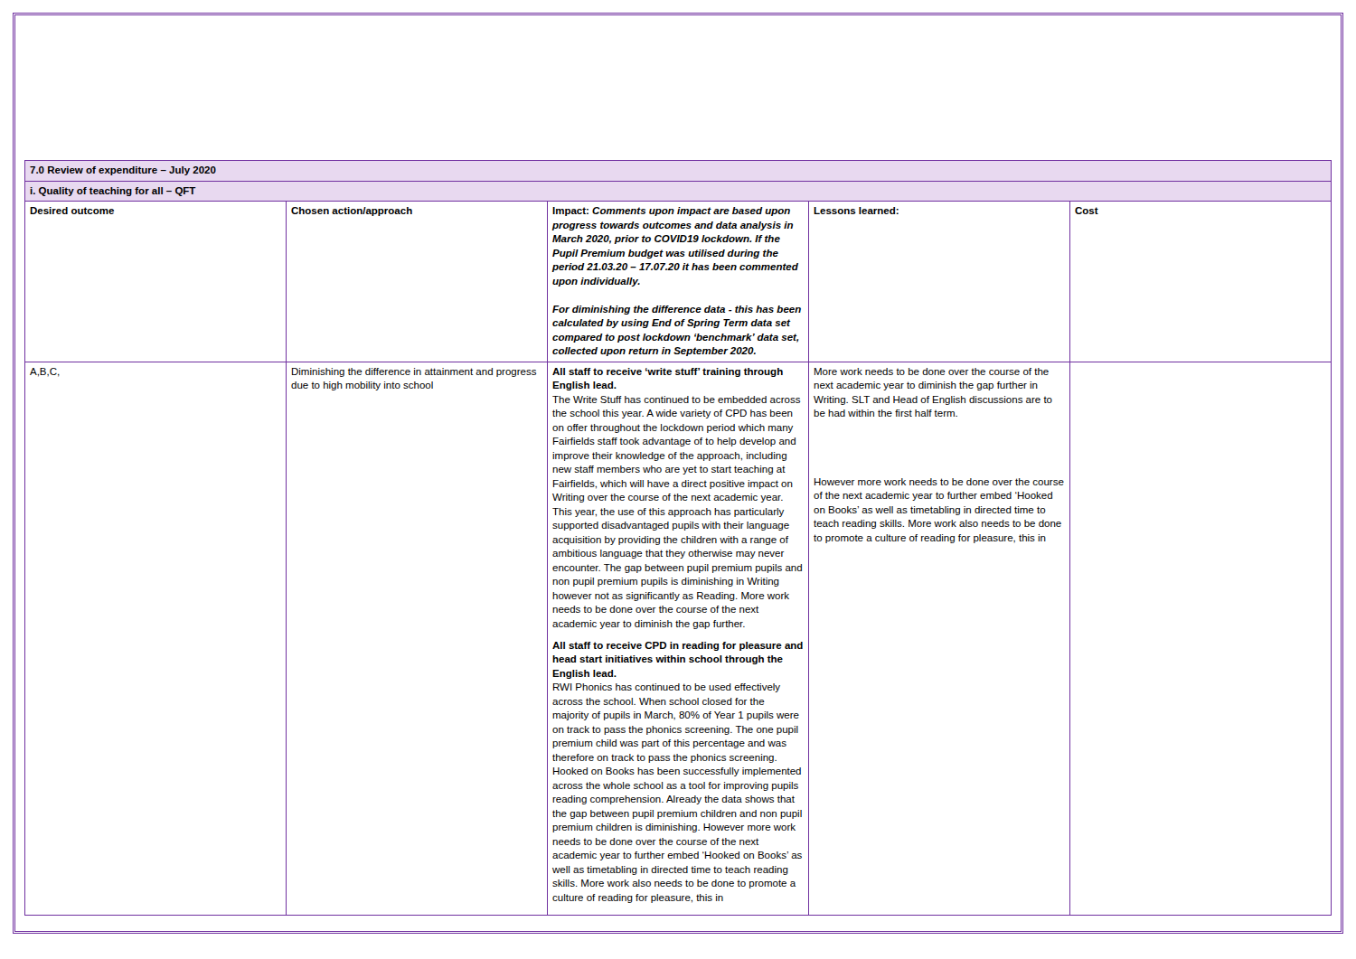| 7.0 Review of expenditure – July 2020 |
| i. Quality of teaching for all – QFT |
| Desired outcome | Chosen action/approach | Impact: Comments upon impact are based upon progress towards outcomes and data analysis in March 2020, prior to COVID19 lockdown. If the Pupil Premium budget was utilised during the period 21.03.20 – 17.07.20 it has been commented upon individually. For diminishing the difference data - this has been c alculated by using End of Spring Term data set compared to post lockdown ‘benchmark’ data set, collected upon return in September 2020. | Lessons learned: | Cost |
| A,B,C, | Diminishing the difference in attainment and progress due to high mobility into school | All staff to receive ‘write stuff’ training through English lead. The Write Stuff has continued to be embedded across the school this year. A wide variety of CPD has been on offer throughout the lockdown period which many Fairfields staff took advantage of to help develop and improve their knowledge of the approach, including new staff members who are yet to start teaching at Fairfields, which will have a direct positive impact on Writing over the course of the next academic year. This year, the use of this approach has particularly supported disadvantaged pupils with their language acquisition by providing the children with a range of ambitious language that they otherwise may never encounter. The gap between pupil premium pupils and non pupil premium pupils is diminishing in Writing however not as significantly as Reading. More work needs to be done over the course of the next academic year to diminish the gap further. All staff to receive CPD in reading for pleasure and head start initiatives within school through the English lead. RWI Phonics has continued to be used effectively across the school. When school closed for the majority of pupils in March, 80% of Year 1 pupils were on track to pass the phonics screening. The one pupil premium child was part of this percentage and was therefore on track to pass the phonics screening. Hooked on Books has been successfully implemented across the whole school as a tool for improving pupils reading comprehension. Already the data shows that the gap between pupil premium children and non pupil premium children is diminishing. However more work needs to be done over the course of the next academic year to further embed ‘Hooked on Books’ as well as timetabling in directed time to teach reading skills. More work also needs to be done to promote a culture of reading for pleasure, this in | More work needs to be done over the course of the next academic year to diminish the gap further in Writing. SLT and Head of English discussions are to be had within the first half term. However more work needs to be done over the course of the next academic year to further embed ‘Hooked on Books’ as well as timetabling in directed time to teach reading skills. More work also needs to be done to promote a culture of reading for pleasure, this in | |